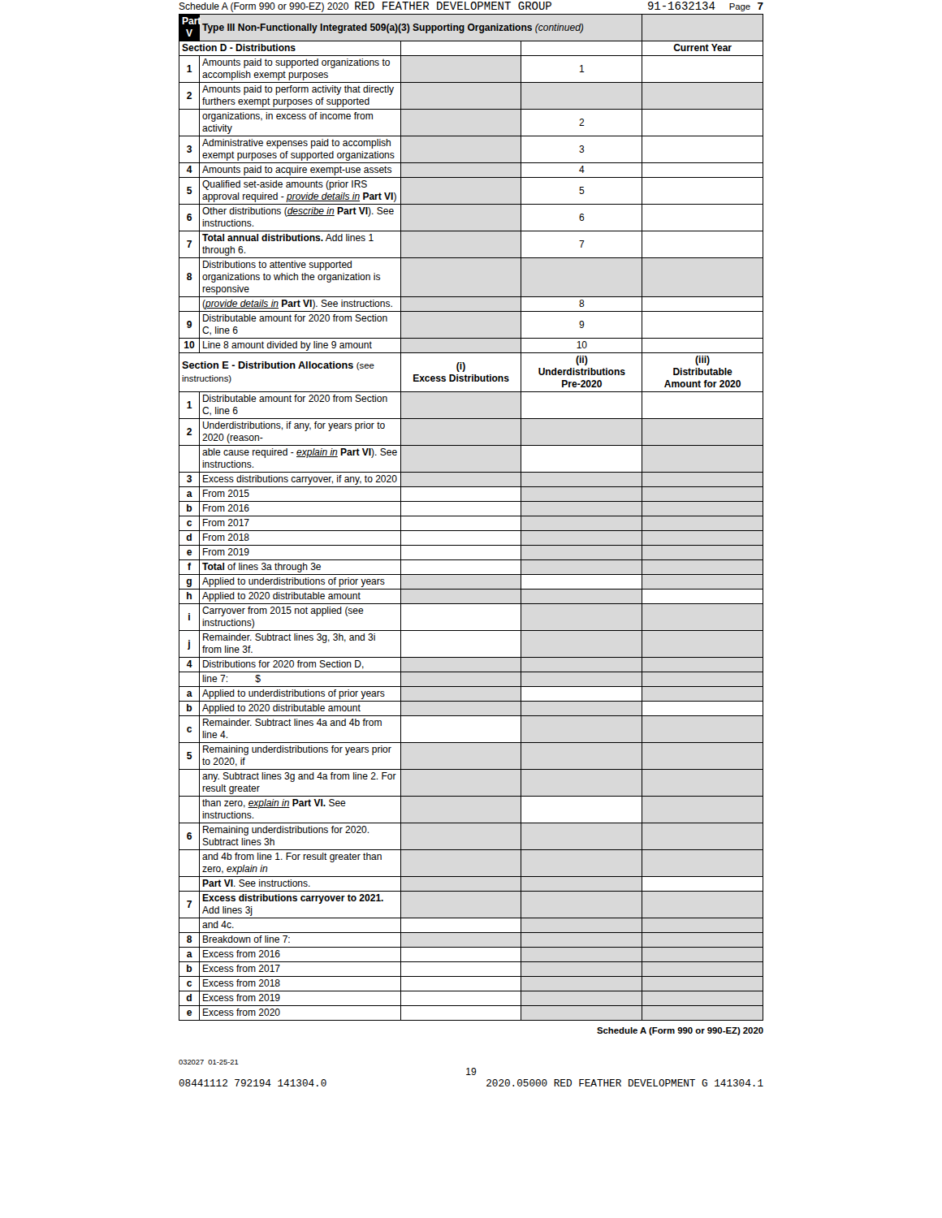Schedule A (Form 990 or 990-EZ) 2020 RED FEATHER DEVELOPMENT GROUP
91-1632134 Page 7
| Part V | Type III Non-Functionally Integrated 509(a)(3) Supporting Organizations (continued) | |
| Section D - Distributions | | | Current Year |
| 1 | Amounts paid to supported organizations to accomplish exempt purposes | | 1 | |
| 2 | Amounts paid to perform activity that directly furthers exempt purposes of supported | | | |
| | organizations, in excess of income from activity | | 2 | |
| 3 | Administrative expenses paid to accomplish exempt purposes of supported organizations | | 3 | |
| 4 | Amounts paid to acquire exempt-use assets | | 4 | |
| 5 | Qualified set-aside amounts (prior IRS approval required - provide details in Part VI ) | | 5 | |
| 6 | Other distributions ( describe in Part VI ). See instructions. | | 6 | |
| 7 | Total annual distributions. Add lines 1 through 6. | | 7 | |
| 8 | Distributions to attentive supported organizations to which the organization is responsive | | | |
| | ( provide details in Part VI ). See instructions. | | 8 | |
| 9 | Distributable amount for 2020 from Section C, line 6 | | 9 | |
| 10 | Line 8 amount divided by line 9 amount | | 10 | |
| Section E - Distribution Allocations (see instructions) | (i) Excess Distributions | (ii) Underdistributions Pre-2020 | (iii) Distributable Amount for 2020 |
| 1 | Distributable amount for 2020 from Section C, line 6 | | | |
| 2 | Underdistributions, if any, for years prior to 2020 (reason- | | | |
| | able cause required - explain in Part VI ). See instructions. | | | |
| 3 | Excess distributions carryover, if any, to 2020 | | | |
| a | From 2015 | | | |
| b | From 2016 | | | |
| c | From 2017 | | | |
| d | From 2018 | | | |
| e | From 2019 | | | |
| f | Total of lines 3a through 3e | | | |
| g | Applied to underdistributions of prior years | | | |
| h | Applied to 2020 distributable amount | | | |
| i | Carryover from 2015 not applied (see instructions) | | | |
| j | Remainder. Subtract lines 3g, 3h, and 3i from line 3f. | | | |
| 4 | Distributions for 2020 from Section D, | | | |
| | line 7: $ | | | |
| a | Applied to underdistributions of prior years | | | |
| b | Applied to 2020 distributable amount | | | |
| c | Remainder. Subtract lines 4a and 4b from line 4. | | | |
| 5 | Remaining underdistributions for years prior to 2020, if | | | |
| | any. Subtract lines 3g and 4a from line 2. For result greater | | | |
| | than zero, explain in Part VI. See instructions. | | | |
| 6 | Remaining underdistributions for 2020. Subtract lines 3h | | | |
| | and 4b from line 1. For result greater than zero, explain in | | | |
| | Part VI . See instructions. | | | |
| 7 | Excess distributions carryover to 2021. Add lines 3j | | | |
| | and 4c. | | | |
| 8 | Breakdown of line 7: | | | |
| a | Excess from 2016 | | | |
| b | Excess from 2017 | | | |
| c | Excess from 2018 | | | |
| d | Excess from 2019 | | | |
| e | Excess from 2020 | | | |
Schedule A (Form 990 or 990-EZ) 2020
032027 01-25-21
19
08441112 792194 141304.0
2020.05000 RED FEATHER DEVELOPMENT G 141304.1